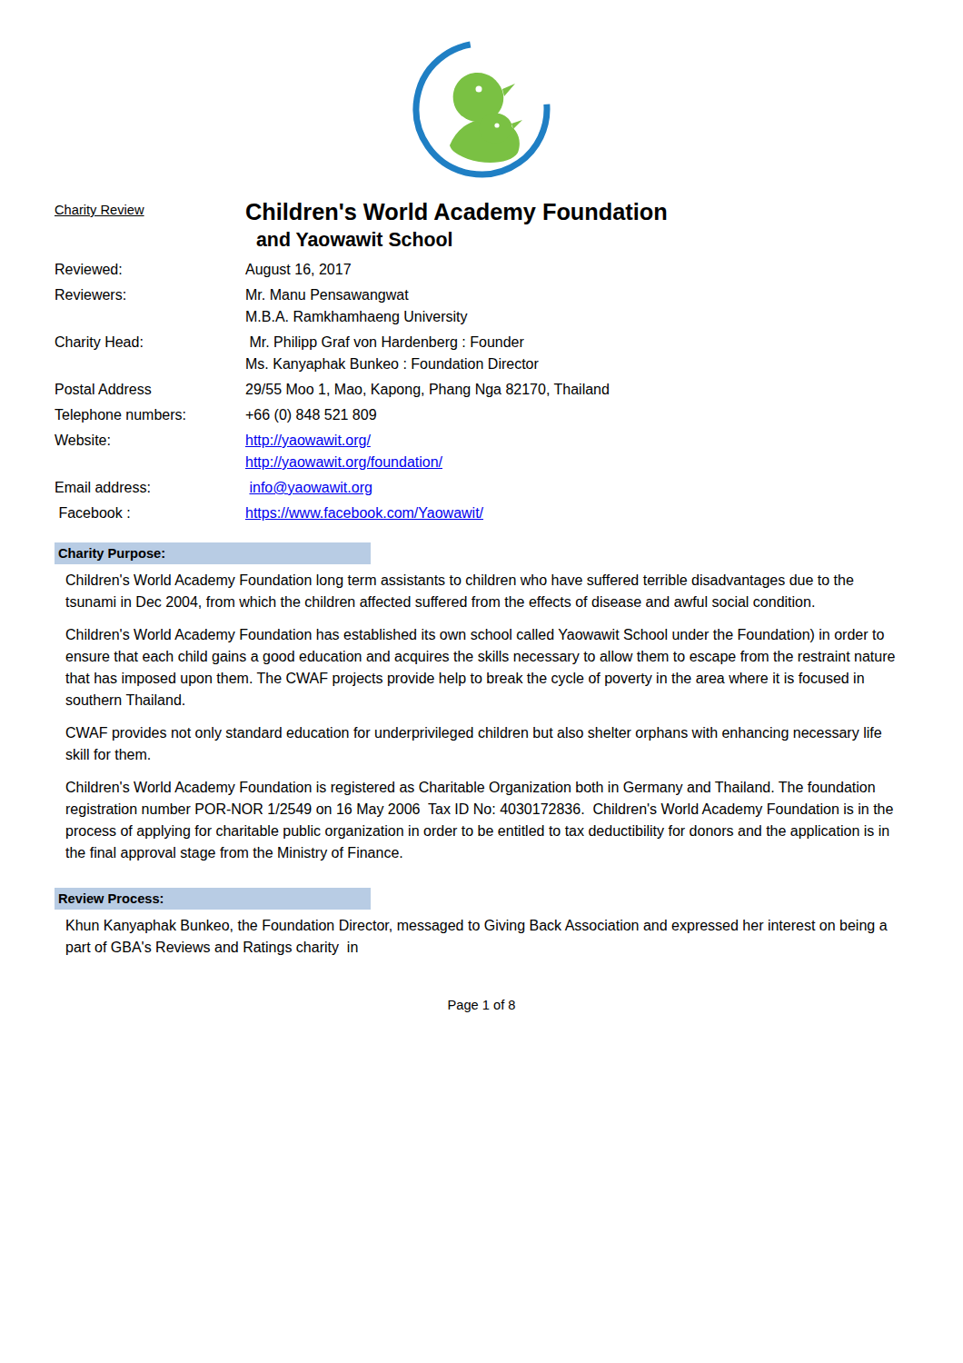| Charity Review | Children's World Academy Foundation and Yaowawit School |
| Reviewed: | August 16, 2017 |
| Reviewers: | Mr. Manu Pensawangwat M.B.A. Ramkhamhaeng University |
| Charity Head: | Mr. Philipp Graf von Hardenberg : Founder Ms. Kanyaphak Bunkeo : Foundation Director |
| Postal Address | 29/55 Moo 1, Mao, Kapong, Phang Nga 82170, Thailand |
| Telephone numbers: | +66 (0) 848 521 809 |
| Website: | http://yaowawit.org/ http://yaowawit.org/foundation/ |
| Email address: | info@yaowawit.org |
| Facebook : | https://www.facebook.com/Yaowawit/ |
Charity Purpose:
Children's World Academy Foundation long term assistants to children who have suffered terrible disadvantages due to the tsunami in Dec 2004, from which the children affected suffered from the effects of disease and awful social condition.
Children's World Academy Foundation has established its own school called Yaowawit School under the Foundation) in order to ensure that each child gains a good education and acquires the skills necessary to allow them to escape from the restraint nature that has imposed upon them. The CWAF projects provide help to break the cycle of poverty in the area where it is focused in southern Thailand.
CWAF provides not only standard education for underprivileged children but also shelter orphans with enhancing necessary life skill for them.
Children's World Academy Foundation is registered as Charitable Organization both in Germany and Thailand. The foundation registration number POR-NOR 1/2549 on 16 May 2006 Tax ID No: 4030172836. Children's World Academy Foundation is in the process of applying for charitable public organization in order to be entitled to tax deductibility for donors and the application is in the final approval stage from the Ministry of Finance.
Review Process:
Khun Kanyaphak Bunkeo, the Foundation Director, messaged to Giving Back Association and expressed her interest on being a part of GBA's Reviews and Ratings charity in
Page 1 of 8